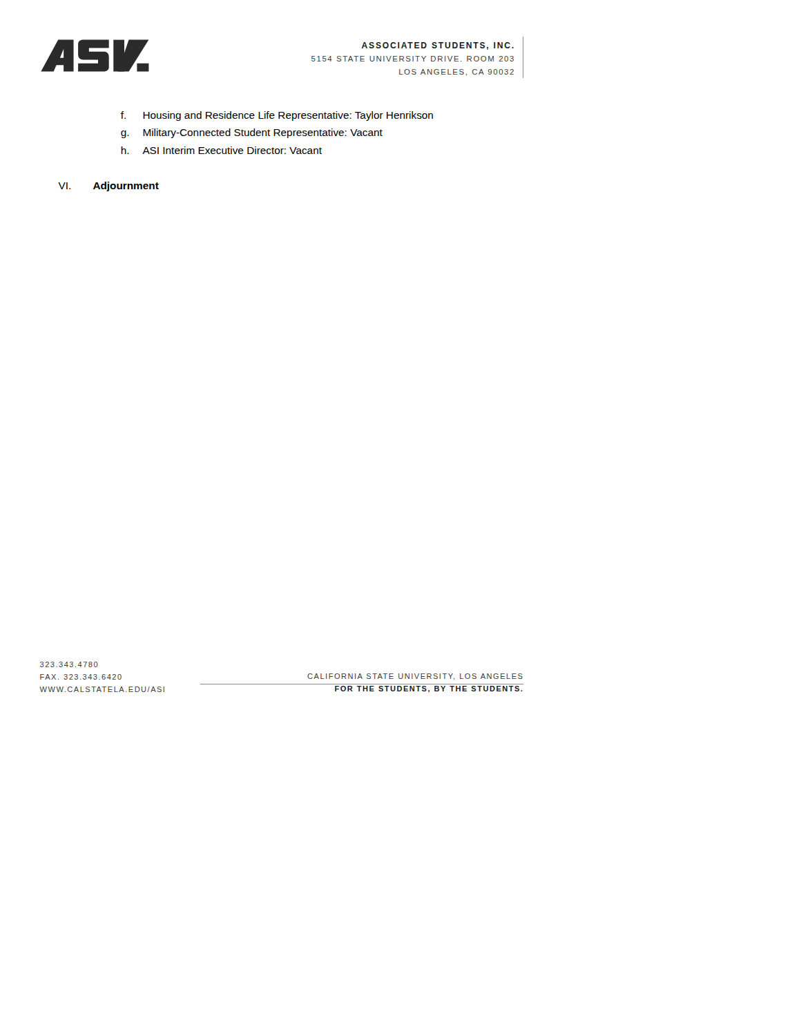ASSOCIATED STUDENTS, INC.
5154 STATE UNIVERSITY DRIVE. ROOM 203
LOS ANGELES, CA 90032
f. Housing and Residence Life Representative: Taylor Henrikson
g. Military-Connected Student Representative: Vacant
h. ASI Interim Executive Director: Vacant
VI. Adjournment
323.343.4780
FAX. 323.343.6420
WWW.CALSTATELA.EDU/ASI
CALIFORNIA STATE UNIVERSITY, LOS ANGELES
FOR THE STUDENTS, BY THE STUDENTS.